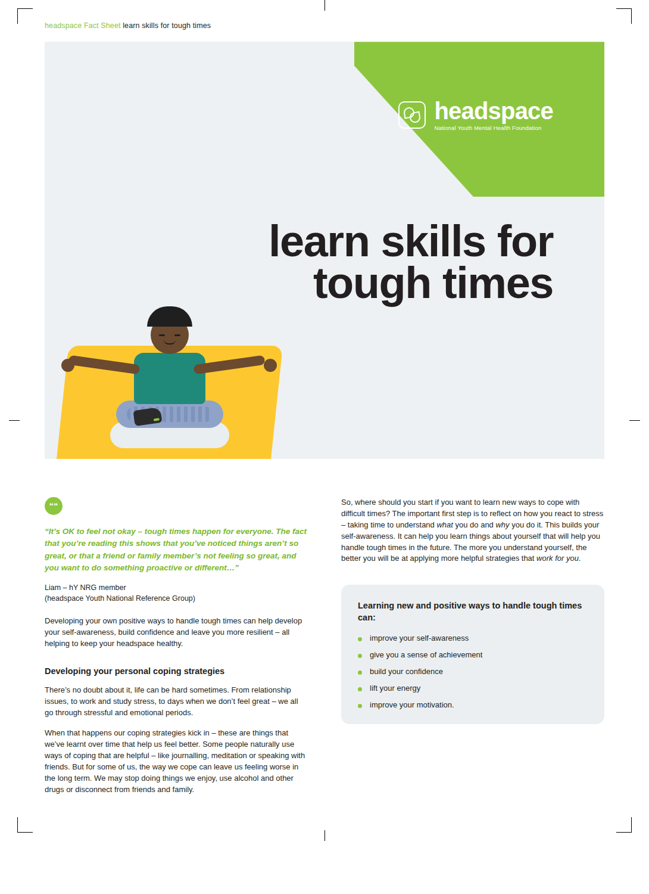headspace Fact Sheet learn skills for tough times
headspace National Youth Mental Health Foundation
learn skills for
tough times
““
“It’s OK to feel not okay – tough times happen for everyone. The fact that you’re reading this shows that you’ve noticed things aren’t so great, or that a friend or family member’s not feeling so great, and you want to do something proactive or different…”
Liam – hY NRG member
(headspace Youth National Reference Group)
Developing your own positive ways to handle tough times can help develop your self-awareness, build confidence and leave you more resilient – all helping to keep your headspace healthy.
Developing your personal coping strategies
There’s no doubt about it, life can be hard sometimes. From relationship issues, to work and study stress, to days when we don’t feel great – we all go through stressful and emotional periods.
When that happens our coping strategies kick in – these are things that we’ve learnt over time that help us feel better. Some people naturally use ways of coping that are helpful – like journalling, meditation or speaking with friends. But for some of us, the way we cope can leave us feeling worse in the long term. We may stop doing things we enjoy, use alcohol and other drugs or disconnect from friends and family.
So, where should you start if you want to learn new ways to cope with difficult times? The important first step is to reflect on how you react to stress – taking time to understand what you do and why you do it. This builds your self-awareness. It can help you learn things about yourself that will help you handle tough times in the future. The more you understand yourself, the better you will be at applying more helpful strategies that work for you.
Learning new and positive ways to handle tough times can:
improve your self-awareness
give you a sense of achievement
build your confidence
lift your energy
improve your motivation.